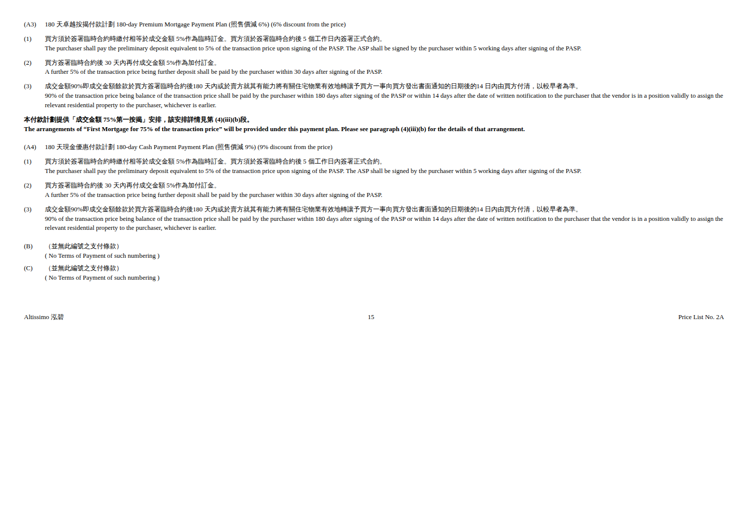(A3) 180 天卓越按揭付款計劃 180-day Premium Mortgage Payment Plan (照售價減 6%) (6% discount from the price)
(1) 買方須於簽署臨時合約時繳付相等於成交金額 5%作為臨時訂金。買方須於簽署臨時合約後 5 個工作日內簽署正式合約。 The purchaser shall pay the preliminary deposit equivalent to 5% of the transaction price upon signing of the PASP. The ASP shall be signed by the purchaser within 5 working days after signing of the PASP.
(2) 買方簽署臨時合約後 30 天內再付成交金額 5%作為加付訂金。 A further 5% of the transaction price being further deposit shall be paid by the purchaser within 30 days after signing of the PASP.
(3) 成交金額90%即成交金額餘款於買方簽署臨時合約後180 天內或於賣方就其有能力將有關住宅物業有效地轉讓予買方一事向買方發出書面通知的日期後的14 日內由買方付清，以較早者為準。 90% of the transaction price being balance of the transaction price shall be paid by the purchaser within 180 days after signing of the PASP or within 14 days after the date of written notification to the purchaser that the vendor is in a position validly to assign the relevant residential property to the purchaser, whichever is earlier.
本付款計劃提供「成交金額 75%第一按揭」安排，該安排詳情見第 (4)(iii)(b)段。 The arrangements of “First Mortgage for 75% of the transaction price” will be provided under this payment plan. Please see paragraph (4)(iii)(b) for the details of that arrangement.
(A4) 180 天現金優惠付款計劃 180-day Cash Payment Payment Plan (照售價減 9%) (9% discount from the price)
(1) 買方須於簽署臨時合約時繳付相等於成交金額 5%作為臨時訂金。買方須於簽署臨時合約後 5 個工作日內簽署正式合約。 The purchaser shall pay the preliminary deposit equivalent to 5% of the transaction price upon signing of the PASP. The ASP shall be signed by the purchaser within 5 working days after signing of the PASP.
(2) 買方簽署臨時合約後 30 天內再付成交金額 5%作為加付訂金。 A further 5% of the transaction price being further deposit shall be paid by the purchaser within 30 days after signing of the PASP.
(3) 成交金額90%即成交金額餘款於買方簽署臨時合約後180 天內或於賣方就其有能力將有關住宅物業有效地轉讓予買方一事向買方發出書面通知的日期後的14 日內由買方付清，以較早者為準。 90% of the transaction price being balance of the transaction price shall be paid by the purchaser within 180 days after signing of the PASP or within 14 days after the date of written notification to the purchaser that the vendor is in a position validly to assign the relevant residential property to the purchaser, whichever is earlier.
(B) （並無此編號之支付條款） ( No Terms of Payment of such numbering )
(C) （並無此編號之支付條款） ( No Terms of Payment of such numbering )
Altissimo 泓碧
15
Price List No. 2A